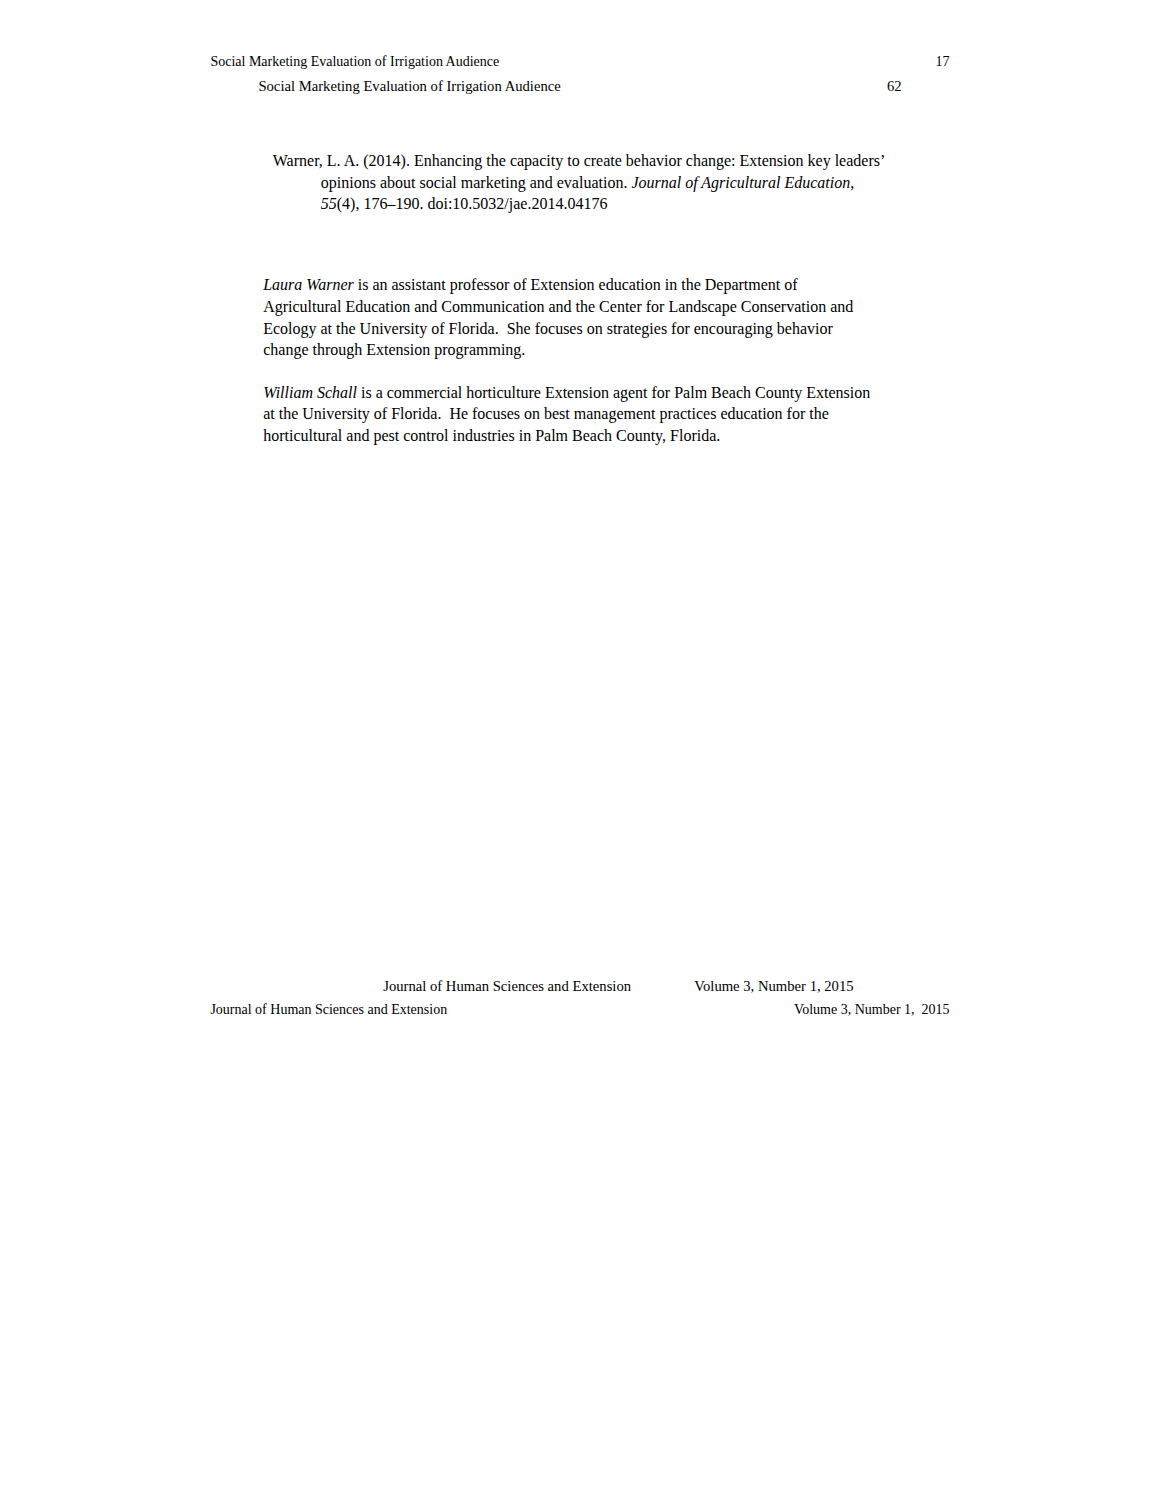Social Marketing Evaluation of Irrigation Audience 17
Social Marketing Evaluation of Irrigation Audience 62
Warner, L. A. (2014). Enhancing the capacity to create behavior change: Extension key leaders’opinions about social marketing and evaluation. Journal of Agricultural Education, 55(4), 176–190. doi:10.5032/jae.2014.04176
Laura Warner is an assistant professor of Extension education in the Department of Agricultural Education and Communication and the Center for Landscape Conservation and Ecology at the University of Florida. She focuses on strategies for encouraging behavior change through Extension programming.
William Schall is a commercial horticulture Extension agent for Palm Beach County Extension at the University of Florida. He focuses on best management practices education for the horticultural and pest control industries in Palm Beach County, Florida.
Journal of Human Sciences and Extension Volume 3, Number 1, 2015
Journal of Human Sciences and Extension Volume 3, Number 1, 2015